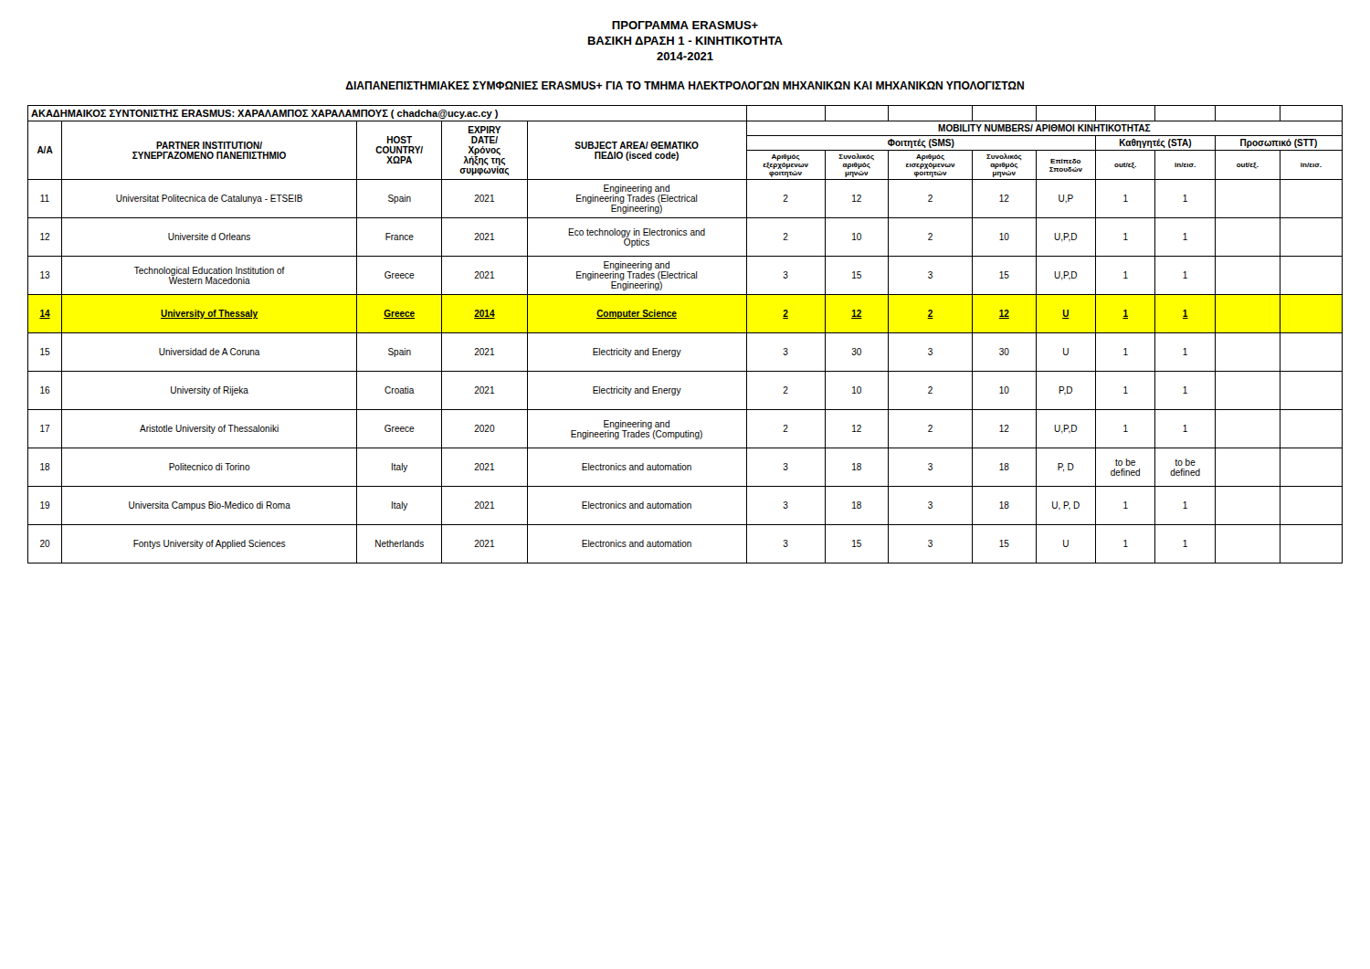ΠΡΟΓΡΑΜΜΑ ERASMUS+
ΒΑΣΙΚΗ ΔΡΑΣΗ 1 - ΚΙΝΗΤΙΚΟΤΗΤΑ
2014-2021
ΔΙΑΠΑΝΕΠΙΣΤΗΜΙΑΚΕΣ ΣΥΜΦΩΝΙΕΣ ERASMUS+ ΓΙΑ ΤΟ ΤΜΗΜΑ ΗΛΕΚΤΡΟΛΟΓΩΝ ΜΗΧΑΝΙΚΩΝ ΚΑΙ ΜΗΧΑΝΙΚΩΝ ΥΠΟΛΟΓΙΣΤΩΝ
| ΑΚΑΔΗΜΑΙΚΟΣ ΣΥΝΤΟΝΙΣΤΗΣ ERASMUS: ΧΑΡΑΛΑΜΠΟΣ ΧΑΡΑΛΑΜΠΟΥΣ ( chadcha@ucy.ac.cy ) | | | | | | | | | |
| Α/Α | PARTNER INSTITUTION/ ΣΥΝΕΡΓΑΖΟΜΕΝΟ ΠΑΝΕΠΙΣΤΗΜΙΟ | HOST COUNTRY/ ΧΩΡΑ | EXPIRY DATE/ Χρόνος λήξης της συμφωνίας | SUBJECT AREA/ ΘΕΜΑΤΙΚΟ ΠΕΔΙΟ (isced code) | MOBILITY NUMBERS/ ΑΡΙΘΜΟΙ ΚΙΝΗΤΙΚΟΤΗΤΑΣ |
| Φοιτητές (SMS) | Καθηγητές (STA) | Προσωπικό (STT) |
| Αριθμός εξερχόμενων φοιτητών | Συνολικός αριθμός μηνών | Αριθμός εισερχόμενων φοιτητών | Συνολικός αριθμός μηνών | Επίπεδο Σπουδών | out/εξ. | in/εισ. | out/εξ. | in/εισ. |
| 11 | Universitat Politecnica de Catalunya - ETSEIB | Spain | 2021 | Engineering and Engineering Trades (Electrical Engineering) | 2 | 12 | 2 | 12 | U,P | 1 | 1 | | |
| 12 | Universite d Orleans | France | 2021 | Eco technology in Electronics and Optics | 2 | 10 | 2 | 10 | U,P,D | 1 | 1 | | |
| 13 | Technological Education Institution of Western Macedonia | Greece | 2021 | Engineering and Engineering Trades (Electrical Engineering) | 3 | 15 | 3 | 15 | U,P,D | 1 | 1 | | |
| 14 | University of Thessaly | Greece | 2014 | Computer Science | 2 | 12 | 2 | 12 | U | 1 | 1 | | |
| 15 | Universidad de A Coruna | Spain | 2021 | Electricity and Energy | 3 | 30 | 3 | 30 | U | 1 | 1 | | |
| 16 | University of Rijeka | Croatia | 2021 | Electricity and Energy | 2 | 10 | 2 | 10 | P,D | 1 | 1 | | |
| 17 | Aristotle University of Thessaloniki | Greece | 2020 | Engineering and Engineering Trades (Computing) | 2 | 12 | 2 | 12 | U,P,D | 1 | 1 | | |
| 18 | Politecnico di Torino | Italy | 2021 | Electronics and automation | 3 | 18 | 3 | 18 | P, D | to be defined | to be defined | | |
| 19 | Universita Campus Bio-Medico di Roma | Italy | 2021 | Electronics and automation | 3 | 18 | 3 | 18 | U, P, D | 1 | 1 | | |
| 20 | Fontys University of Applied Sciences | Netherlands | 2021 | Electronics and automation | 3 | 15 | 3 | 15 | U | 1 | 1 | | |